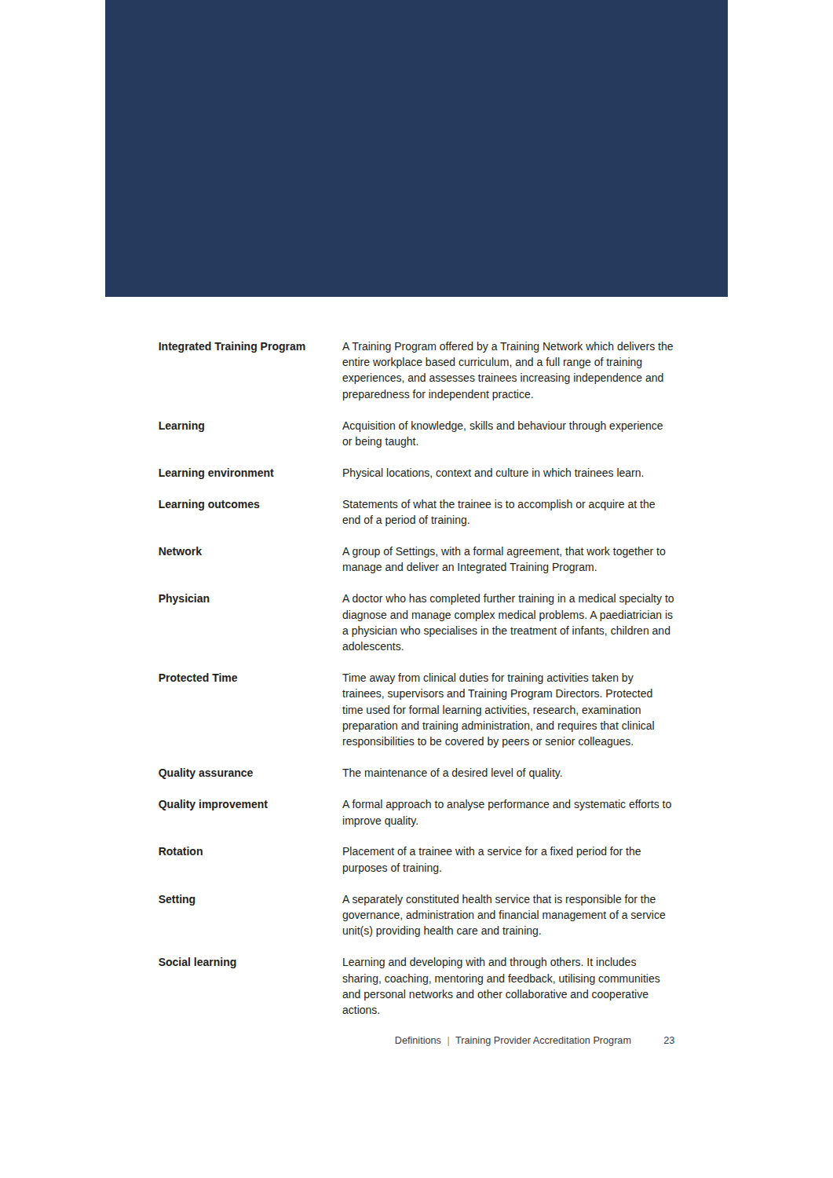Integrated Training Program
A Training Program offered by a Training Network which delivers the entire workplace based curriculum, and a full range of training experiences, and assesses trainees increasing independence and preparedness for independent practice.
Learning
Acquisition of knowledge, skills and behaviour through experience or being taught.
Learning environment
Physical locations, context and culture in which trainees learn.
Learning outcomes
Statements of what the trainee is to accomplish or acquire at the end of a period of training.
Network
A group of Settings, with a formal agreement, that work together to manage and deliver an Integrated Training Program.
Physician
A doctor who has completed further training in a medical specialty to diagnose and manage complex medical problems. A paediatrician is a physician who specialises in the treatment of infants, children and adolescents.
Protected Time
Time away from clinical duties for training activities taken by trainees, supervisors and Training Program Directors. Protected time used for formal learning activities, research, examination preparation and training administration, and requires that clinical responsibilities to be covered by peers or senior colleagues.
Quality assurance
The maintenance of a desired level of quality.
Quality improvement
A formal approach to analyse performance and systematic efforts to improve quality.
Rotation
Placement of a trainee with a service for a fixed period for the purposes of training.
Setting
A separately constituted health service that is responsible for the governance, administration and financial management of a service unit(s) providing health care and training.
Social learning
Learning and developing with and through others. It includes sharing, coaching, mentoring and feedback, utilising communities and personal networks and other collaborative and cooperative actions.
Definitions | Training Provider Accreditation Program 23